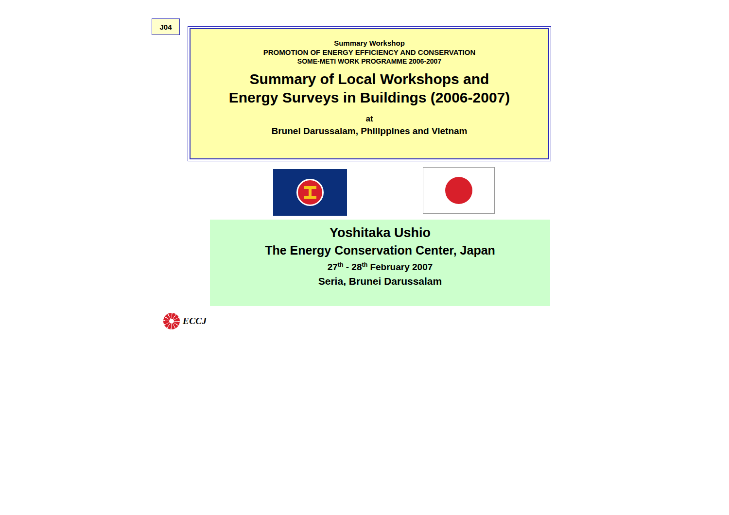J04
Summary Workshop
PROMOTION OF ENERGY EFFICIENCY AND CONSERVATION
SOME-METI WORK PROGRAMME 2006-2007
Summary of Local Workshops and
Energy Surveys in Buildings (2006-2007)
at
Brunei Darussalam, Philippines and Vietnam
Yoshitaka Ushio
The Energy Conservation Center, Japan
27th - 28th February 2007
Seria, Brunei Darussalam
ECCJ